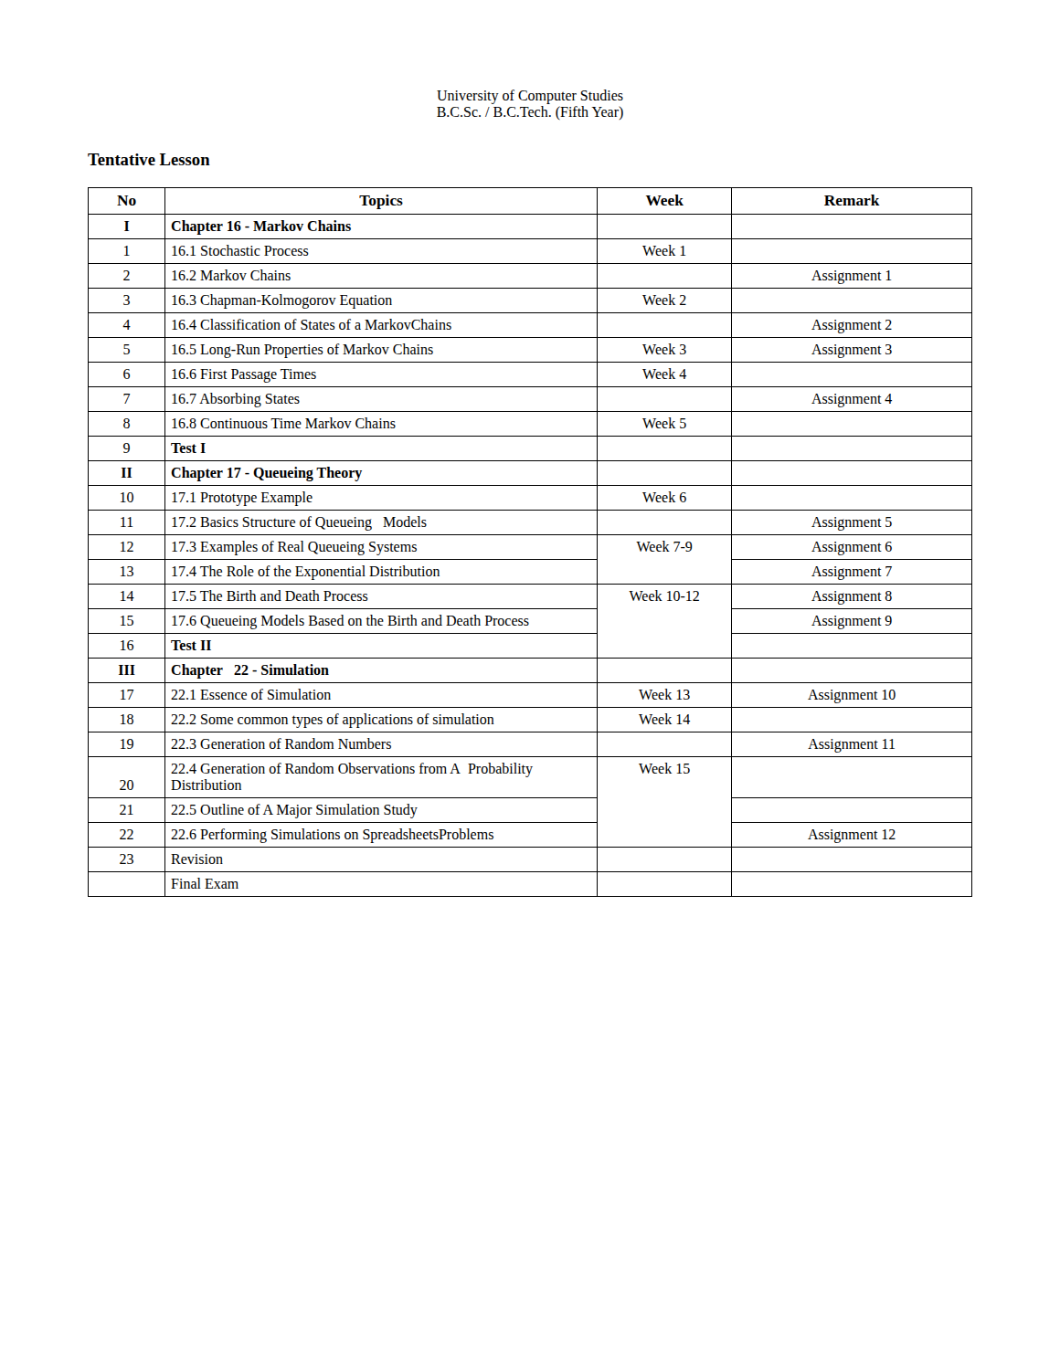University of Computer Studies
B.C.Sc. / B.C.Tech. (Fifth Year)
Tentative Lesson
| No | Topics | Week | Remark |
| --- | --- | --- | --- |
| I | Chapter 16 - Markov Chains | | |
| 1 | 16.1 Stochastic Process | Week 1 | |
| 2 | 16.2 Markov Chains | | Assignment 1 |
| 3 | 16.3 Chapman-Kolmogorov Equation | Week 2 | |
| 4 | 16.4 Classification of States of a MarkovChains | | Assignment 2 |
| 5 | 16.5 Long-Run Properties of Markov Chains | Week 3 | Assignment 3 |
| 6 | 16.6 First Passage Times | Week 4 | |
| 7 | 16.7 Absorbing States | | Assignment 4 |
| 8 | 16.8 Continuous Time Markov Chains | Week 5 | |
| 9 | Test I | | |
| II | Chapter 17 - Queueing Theory | | |
| 10 | 17.1 Prototype Example | Week 6 | |
| 11 | 17.2 Basics Structure of Queueing Models | | Assignment 5 |
| 12 | 17.3 Examples of Real Queueing Systems | Week 7-9 | Assignment 6 |
| 13 | 17.4 The Role of the Exponential Distribution | Assignment 7 |
| 14 | 17.5 The Birth and Death Process | Week 10-12 | Assignment 8 |
| 15 | 17.6 Queueing Models Based on the Birth and Death Process | Assignment 9 |
| 16 | Test II | |
| III | Chapter 22 - Simulation | | |
| 17 | 22.1 Essence of Simulation | Week 13 | Assignment 10 |
| 18 | 22.2 Some common types of applications of simulation | Week 14 | |
| 19 | 22.3 Generation of Random Numbers | | Assignment 11 |
| 20 | 22.4 Generation of Random Observations from A Probability Distribution | Week 15 | |
| 21 | 22.5 Outline of A Major Simulation Study | |
| 22 | 22.6 Performing Simulations on SpreadsheetsProblems | Assignment 12 |
| 23 | Revision | | |
| | Final Exam | | |